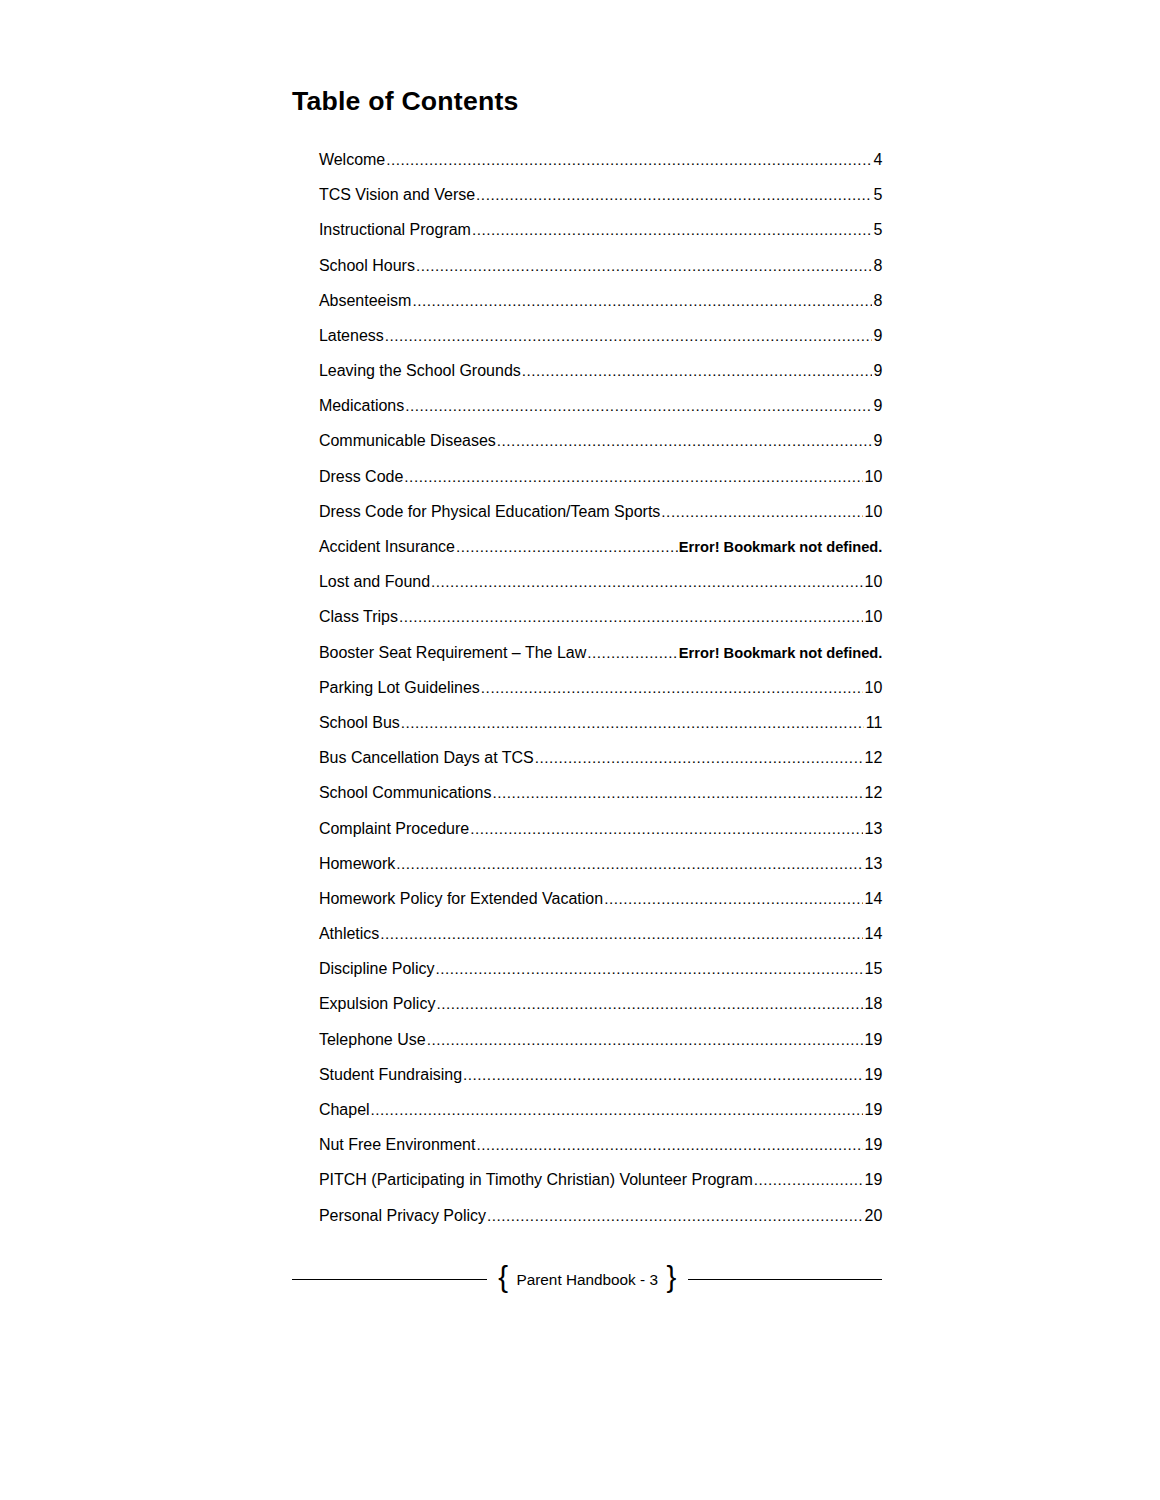Table of Contents
Welcome........................................................................................................................... 4
TCS Vision and Verse............................................................................................................. 5
Instructional Program............................................................................................................. 5
School Hours....................................................................................................................... 8
Absenteeism....................................................................................................................... 8
Lateness.............................................................................................................................. 9
Leaving the School Grounds................................................................................................. 9
Medications....................................................................................................................... 9
Communicable Diseases......................................................................................................... 9
Dress Code....................................................................................................................... 10
Dress Code for Physical Education/Team Sports............................................................. 10
Accident Insurance............................................................. Error! Bookmark not defined.
Lost and Found................................................................................................................... 10
Class Trips......................................................................................................................... 10
Booster Seat Requirement – The Law.................................. Error! Bookmark not defined.
Parking Lot Guidelines......................................................................................................... 10
School Bus......................................................................................................................... 11
Bus Cancellation Days at TCS........................................................................................... 12
School Communications....................................................................................................... 12
Complaint Procedure........................................................................................................... 13
Homework......................................................................................................................... 13
Homework Policy for Extended Vacation......................................................................... 14
Athletics............................................................................................................................ 14
Discipline Policy................................................................................................................ 15
Expulsion Policy................................................................................................................ 18
Telephone Use.................................................................................................................... 19
Student Fundraising............................................................................................................. 19
Chapel............................................................................................................................... 19
Nut Free Environment......................................................................................................... 19
PITCH (Participating in Timothy Christian) Volunteer Program..................................... 19
Personal Privacy Policy........................................................................................................ 20
{ Parent Handbook - 3 }